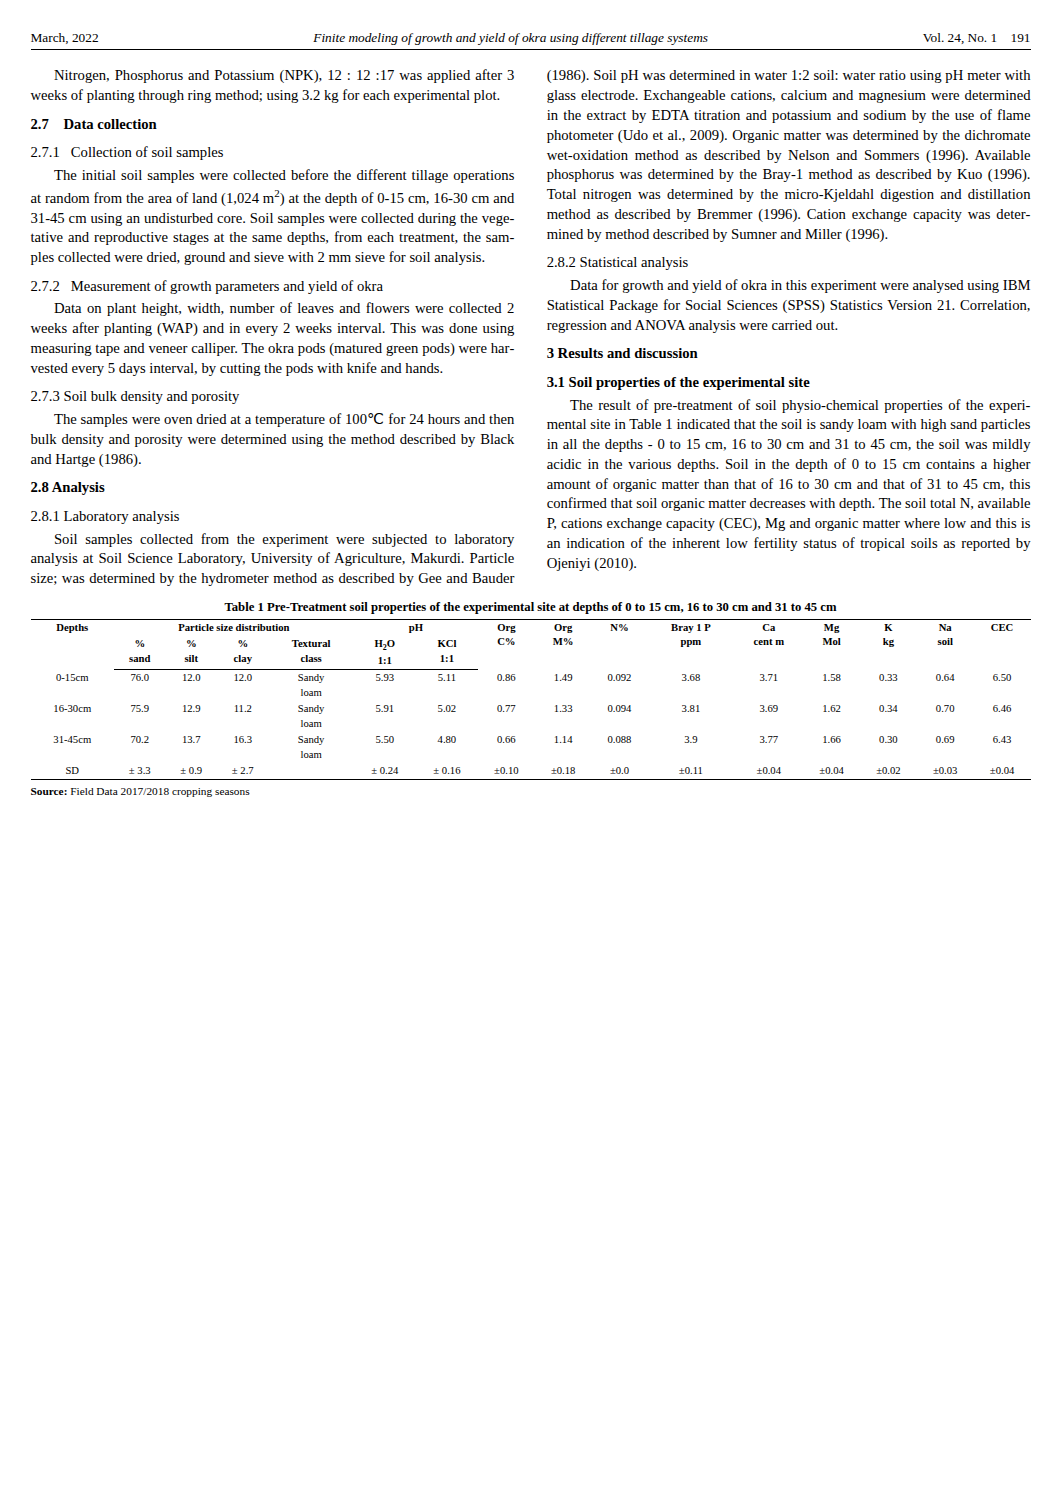March, 2022
Finite modeling of growth and yield of okra using different tillage systems
Vol. 24, No. 1 191
Nitrogen, Phosphorus and Potassium (NPK), 12 : 12 :17 was applied after 3 weeks of planting through ring method; using 3.2 kg for each experimental plot.
2.7 Data collection
2.7.1 Collection of soil samples
The initial soil samples were collected before the different tillage operations at random from the area of land (1,024 m2) at the depth of 0-15 cm, 16-30 cm and 31-45 cm using an undisturbed core. Soil samples were collected during the vegetative and reproductive stages at the same depths, from each treatment, the samples collected were dried, ground and sieve with 2 mm sieve for soil analysis.
2.7.2 Measurement of growth parameters and yield of okra
Data on plant height, width, number of leaves and flowers were collected 2 weeks after planting (WAP) and in every 2 weeks interval. This was done using measuring tape and veneer calliper. The okra pods (matured green pods) were harvested every 5 days interval, by cutting the pods with knife and hands.
2.7.3 Soil bulk density and porosity
The samples were oven dried at a temperature of 100℃ for 24 hours and then bulk density and porosity were determined using the method described by Black and Hartge (1986).
2.8 Analysis
2.8.1 Laboratory analysis
Soil samples collected from the experiment were subjected to laboratory analysis at Soil Science Laboratory, University of Agriculture, Makurdi. Particle size; was determined by the hydrometer method as described by Gee and Bauder (1986). Soil pH was determined in water 1:2 soil: water ratio using pH meter with glass electrode. Exchangeable cations, calcium and magnesium were determined in the extract by EDTA titration and potassium and sodium by the use of flame photometer (Udo et al., 2009). Organic matter was determined by the dichromate wet-oxidation method as described by Nelson and Sommers (1996). Available phosphorus was determined by the Bray-1 method as described by Kuo (1996). Total nitrogen was determined by the micro-Kjeldahl digestion and distillation method as described by Bremmer (1996). Cation exchange capacity was determined by method described by Sumner and Miller (1996).
2.8.2 Statistical analysis
Data for growth and yield of okra in this experiment were analysed using IBM Statistical Package for Social Sciences (SPSS) Statistics Version 21. Correlation, regression and ANOVA analysis were carried out.
3 Results and discussion
3.1 Soil properties of the experimental site
The result of pre-treatment of soil physio-chemical properties of the experimental site in Table 1 indicated that the soil is sandy loam with high sand particles in all the depths - 0 to 15 cm, 16 to 30 cm and 31 to 45 cm, the soil was mildly acidic in the various depths. Soil in the depth of 0 to 15 cm contains a higher amount of organic matter than that of 16 to 30 cm and that of 31 to 45 cm, this confirmed that soil organic matter decreases with depth. The soil total N, available P, cations exchange capacity (CEC), Mg and organic matter where low and this is an indication of the inherent low fertility status of tropical soils as reported by Ojeniyi (2010).
Table 1 Pre-Treatment soil properties of the experimental site at depths of 0 to 15 cm, 16 to 30 cm and 31 to 45 cm
| Depths | Particle size distribution | pH | Org C% | Org M% | N% | Bray 1 P ppm | Ca cent m | Mg Mol | K kg | Na soil | CEC |
| --- | --- | --- | --- | --- | --- | --- | --- | --- | --- | --- | --- |
| % sand | % silt | % clay | Textural class | H 2 O 1:1 | KCl 1:1 |
| 0-15cm | 76.0 | 12.0 | 12.0 | Sandy loam | 5.93 | 5.11 | 0.86 | 1.49 | 0.092 | 3.68 | 3.71 | 1.58 | 0.33 | 0.64 | 6.50 |
| 16-30cm | 75.9 | 12.9 | 11.2 | Sandy loam | 5.91 | 5.02 | 0.77 | 1.33 | 0.094 | 3.81 | 3.69 | 1.62 | 0.34 | 0.70 | 6.46 |
| 31-45cm | 70.2 | 13.7 | 16.3 | Sandy loam | 5.50 | 4.80 | 0.66 | 1.14 | 0.088 | 3.9 | 3.77 | 1.66 | 0.30 | 0.69 | 6.43 |
| SD | ± 3.3 | ± 0.9 | ± 2.7 | | ± 0.24 | ± 0.16 | ±0.10 | ±0.18 | ±0.0 | ±0.11 | ±0.04 | ±0.04 | ±0.02 | ±0.03 | ±0.04 |
Source: Field Data 2017/2018 cropping seasons